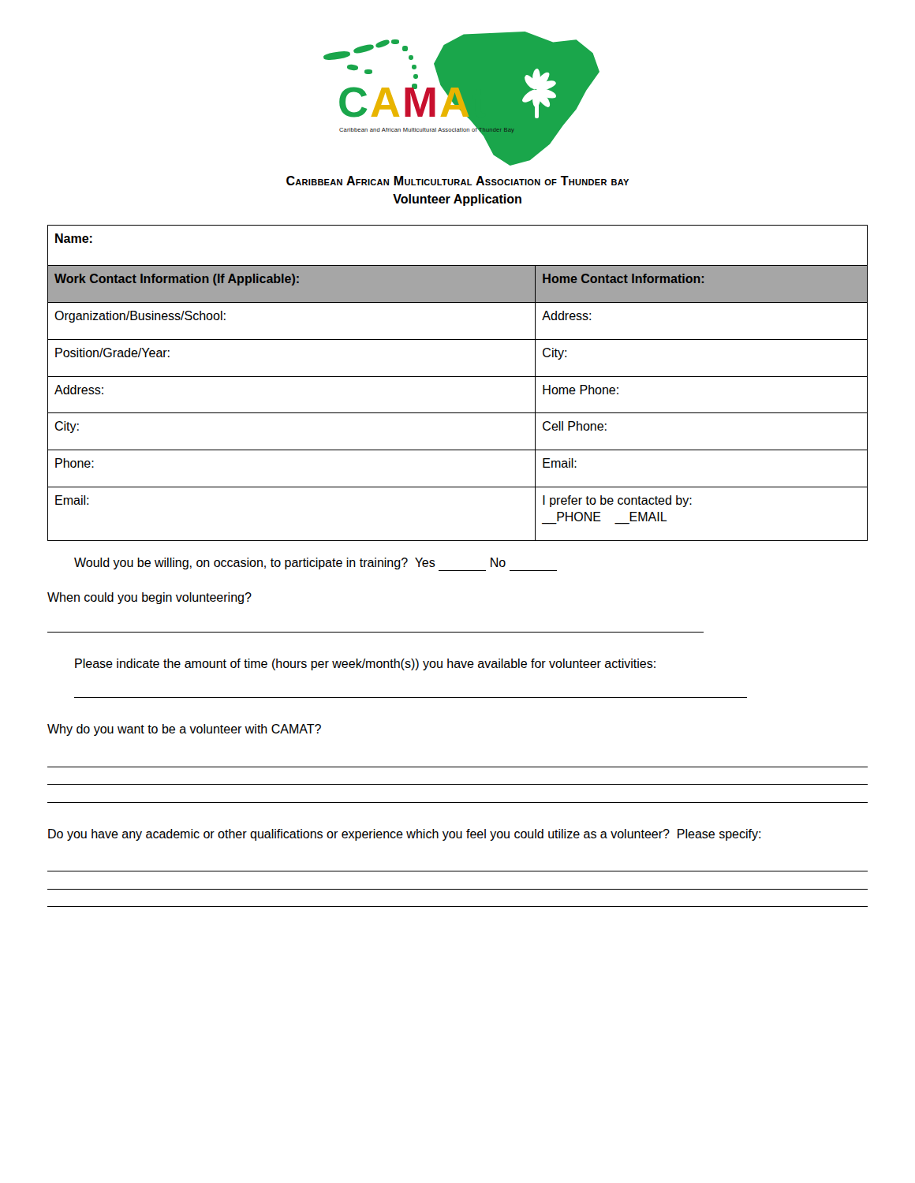CAMAt
Caribbean and African Multicultural Association of Thunder Bay
Caribbean African Multicultural Association of Thunder bay
Volunteer Application
| Name: |
| Work Contact Information (If Applicable): | Home Contact Information: |
| Organization/Business/School: | Address: |
| Position/Grade/Year: | City: |
| Address: | Home Phone: |
| City: | Cell Phone: |
| Phone: | Email: |
| Email: | I prefer to be contacted by: __PHONE __EMAIL |
Would you be willing, on occasion, to participate in training? Yes No
When could you begin volunteering?
Please indicate the amount of time (hours per week/month(s)) you have available for volunteer activities:
Why do you want to be a volunteer with CAMAT?
Do you have any academic or other qualifications or experience which you feel you could utilize as a volunteer? Please specify: